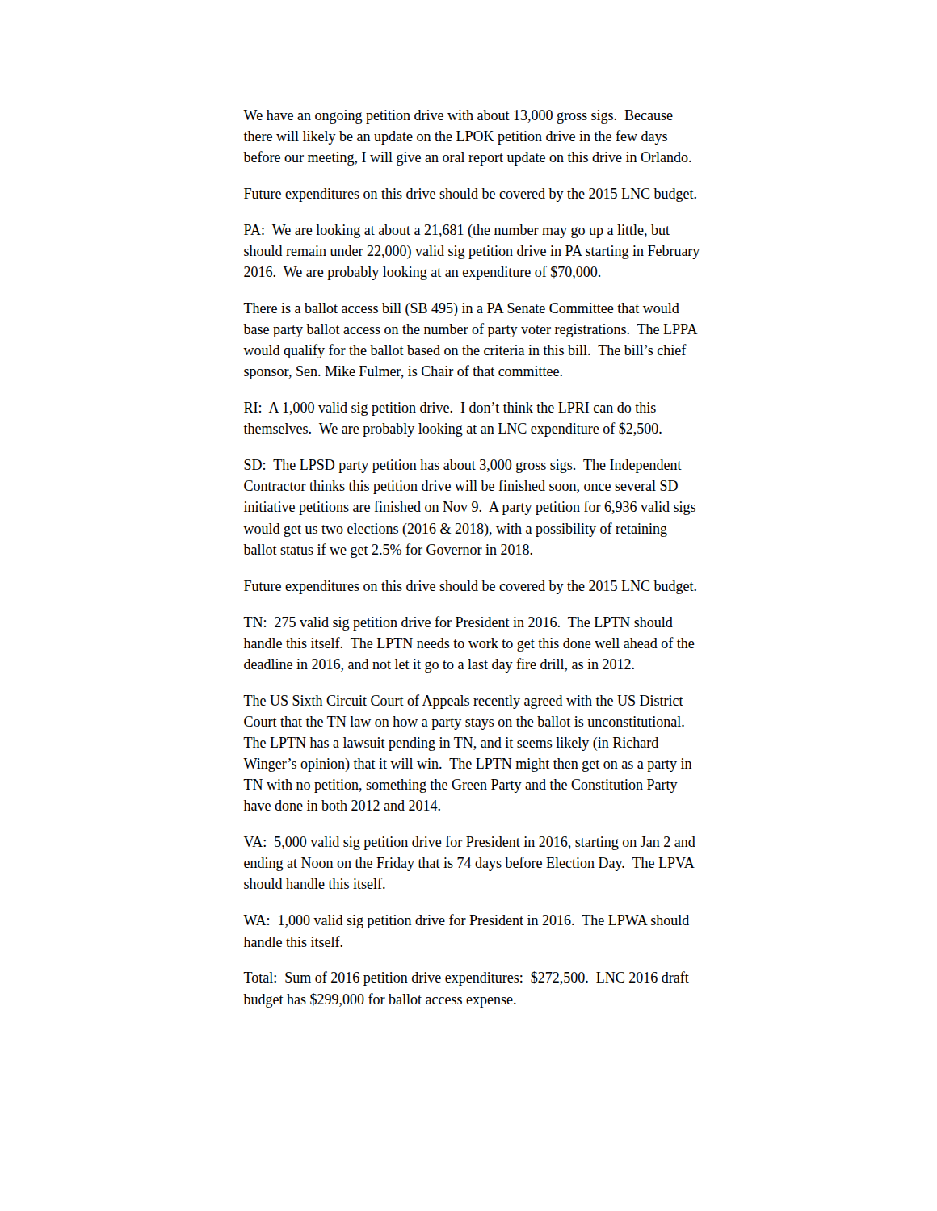We have an ongoing petition drive with about 13,000 gross sigs. Because there will likely be an update on the LPOK petition drive in the few days before our meeting, I will give an oral report update on this drive in Orlando.
Future expenditures on this drive should be covered by the 2015 LNC budget.
PA: We are looking at about a 21,681 (the number may go up a little, but should remain under 22,000) valid sig petition drive in PA starting in February 2016. We are probably looking at an expenditure of $70,000.
There is a ballot access bill (SB 495) in a PA Senate Committee that would base party ballot access on the number of party voter registrations. The LPPA would qualify for the ballot based on the criteria in this bill. The bill’s chief sponsor, Sen. Mike Fulmer, is Chair of that committee.
RI: A 1,000 valid sig petition drive. I don’t think the LPRI can do this themselves. We are probably looking at an LNC expenditure of $2,500.
SD: The LPSD party petition has about 3,000 gross sigs. The Independent Contractor thinks this petition drive will be finished soon, once several SD initiative petitions are finished on Nov 9. A party petition for 6,936 valid sigs would get us two elections (2016 & 2018), with a possibility of retaining ballot status if we get 2.5% for Governor in 2018.
Future expenditures on this drive should be covered by the 2015 LNC budget.
TN: 275 valid sig petition drive for President in 2016. The LPTN should handle this itself. The LPTN needs to work to get this done well ahead of the deadline in 2016, and not let it go to a last day fire drill, as in 2012.
The US Sixth Circuit Court of Appeals recently agreed with the US District Court that the TN law on how a party stays on the ballot is unconstitutional. The LPTN has a lawsuit pending in TN, and it seems likely (in Richard Winger’s opinion) that it will win. The LPTN might then get on as a party in TN with no petition, something the Green Party and the Constitution Party have done in both 2012 and 2014.
VA: 5,000 valid sig petition drive for President in 2016, starting on Jan 2 and ending at Noon on the Friday that is 74 days before Election Day. The LPVA should handle this itself.
WA: 1,000 valid sig petition drive for President in 2016. The LPWA should handle this itself.
Total: Sum of 2016 petition drive expenditures: $272,500. LNC 2016 draft budget has $299,000 for ballot access expense.